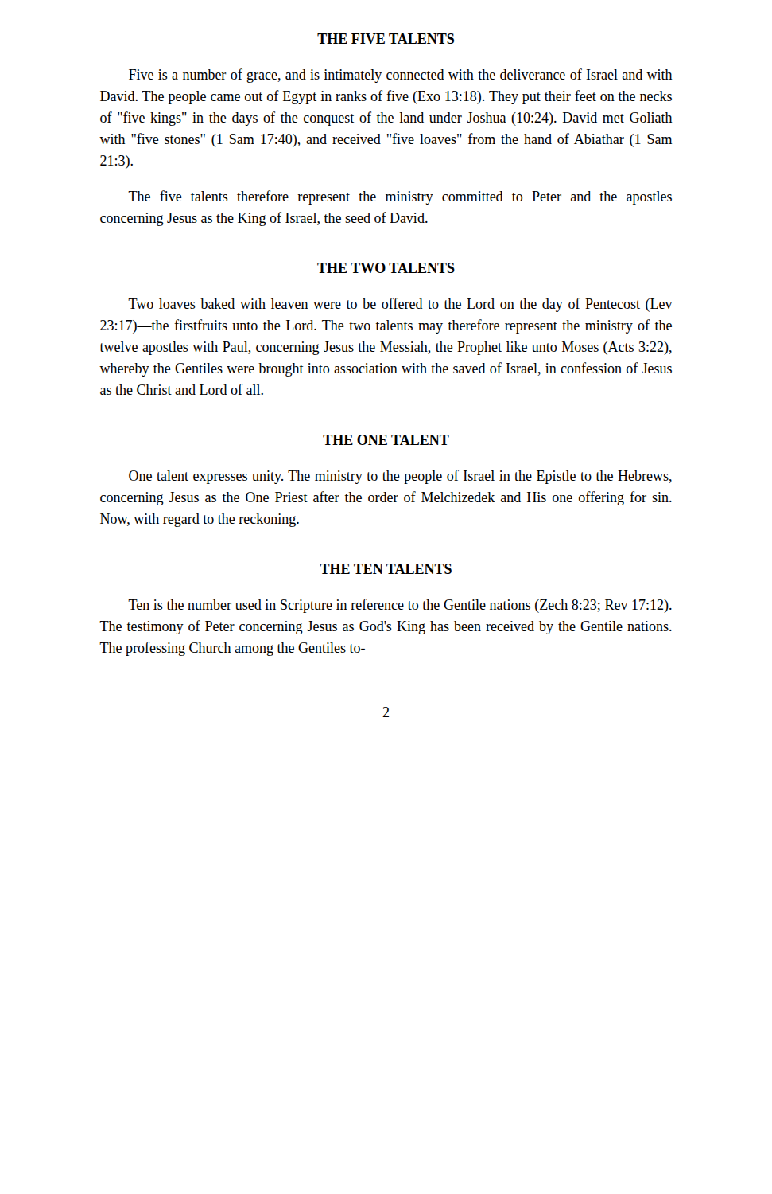The Five Talents
Five is a number of grace, and is intimately connected with the deliverance of Israel and with David. The people came out of Egypt in ranks of five (Exo 13:18). They put their feet on the necks of "five kings" in the days of the conquest of the land under Joshua (10:24). David met Goliath with "five stones" (1 Sam 17:40), and received "five loaves" from the hand of Abiathar (1 Sam 21:3).
The five talents therefore represent the ministry committed to Peter and the apostles concerning Jesus as the King of Israel, the seed of David.
The Two Talents
Two loaves baked with leaven were to be offered to the Lord on the day of Pentecost (Lev 23:17)—the firstfruits unto the Lord. The two talents may therefore represent the ministry of the twelve apostles with Paul, concerning Jesus the Messiah, the Prophet like unto Moses (Acts 3:22), whereby the Gentiles were brought into association with the saved of Israel, in confession of Jesus as the Christ and Lord of all.
The One Talent
One talent expresses unity. The ministry to the people of Israel in the Epistle to the Hebrews, concerning Jesus as the One Priest after the order of Melchizedek and His one offering for sin. Now, with regard to the reckoning.
The Ten Talents
Ten is the number used in Scripture in reference to the Gentile nations (Zech 8:23; Rev 17:12). The testimony of Peter concerning Jesus as God's King has been received by the Gentile nations. The professing Church among the Gentiles to-
2